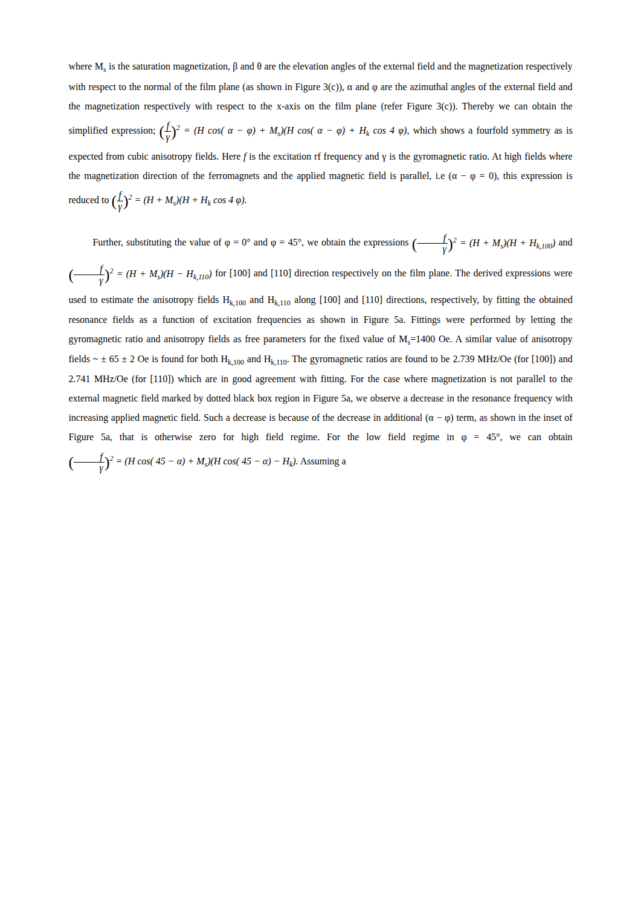where Ms is the saturation magnetization, β and θ are the elevation angles of the external field and the magnetization respectively with respect to the normal of the film plane (as shown in Figure 3(c)), α and φ are the azimuthal angles of the external field and the magnetization respectively with respect to the x-axis on the film plane (refer Figure 3(c)). Thereby we can obtain the simplified expression; (fγ)2 = (H cos( α − φ) + Ms)(H cos( α − φ) + Hk cos 4 φ), which shows a fourfold symmetry as is expected from cubic anisotropy fields. Here f is the excitation rf frequency and γ is the gyromagnetic ratio. At high fields where the magnetization direction of the ferromagnets and the applied magnetic field is parallel, i.e (α − φ = 0), this expression is reduced to (fγ)2 = (H + Ms)(H + Hk cos 4 φ).
Further, substituting the value of φ = 0° and φ = 45°, we obtain the expressions (fγ)2 = (H + Ms)(H + Hk,100) and (fγ)2 = (H + Ms)(H − Hk,110) for [100] and [110] direction respectively on the film plane. The derived expressions were used to estimate the anisotropy fields Hk,100 and Hk,110 along [100] and [110] directions, respectively, by fitting the obtained resonance fields as a function of excitation frequencies as shown in Figure 5a. Fittings were performed by letting the gyromagnetic ratio and anisotropy fields as free parameters for the fixed value of Ms=1400 Oe. A similar value of anisotropy fields ~ ± 65 ± 2 Oe is found for both Hk,100 and Hk,110. The gyromagnetic ratios are found to be 2.739 MHz/Oe (for [100]) and 2.741 MHz/Oe (for [110]) which are in good agreement with fitting. For the case where magnetization is not parallel to the external magnetic field marked by dotted black box region in Figure 5a, we observe a decrease in the resonance frequency with increasing applied magnetic field. Such a decrease is because of the decrease in additional (α − φ) term, as shown in the inset of Figure 5a, that is otherwise zero for high field regime. For the low field regime in φ = 45°, we can obtain (fγ)2 = (H cos( 45 − α) + Ms)(H cos( 45 − α) − Hk). Assuming a